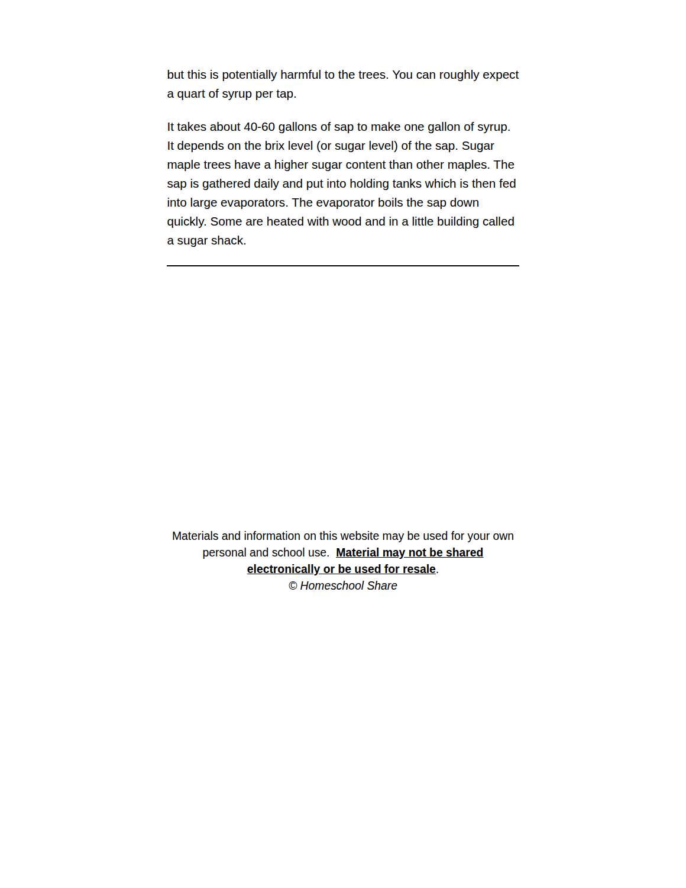but this is potentially harmful to the trees. You can roughly expect a quart of syrup per tap.
It takes about 40-60 gallons of sap to make one gallon of syrup. It depends on the brix level (or sugar level) of the sap. Sugar maple trees have a higher sugar content than other maples. The sap is gathered daily and put into holding tanks which is then fed into large evaporators. The evaporator boils the sap down quickly. Some are heated with wood and in a little building called a sugar shack.
Materials and information on this website may be used for your own personal and school use. Material may not be shared electronically or be used for resale.
© Homeschool Share